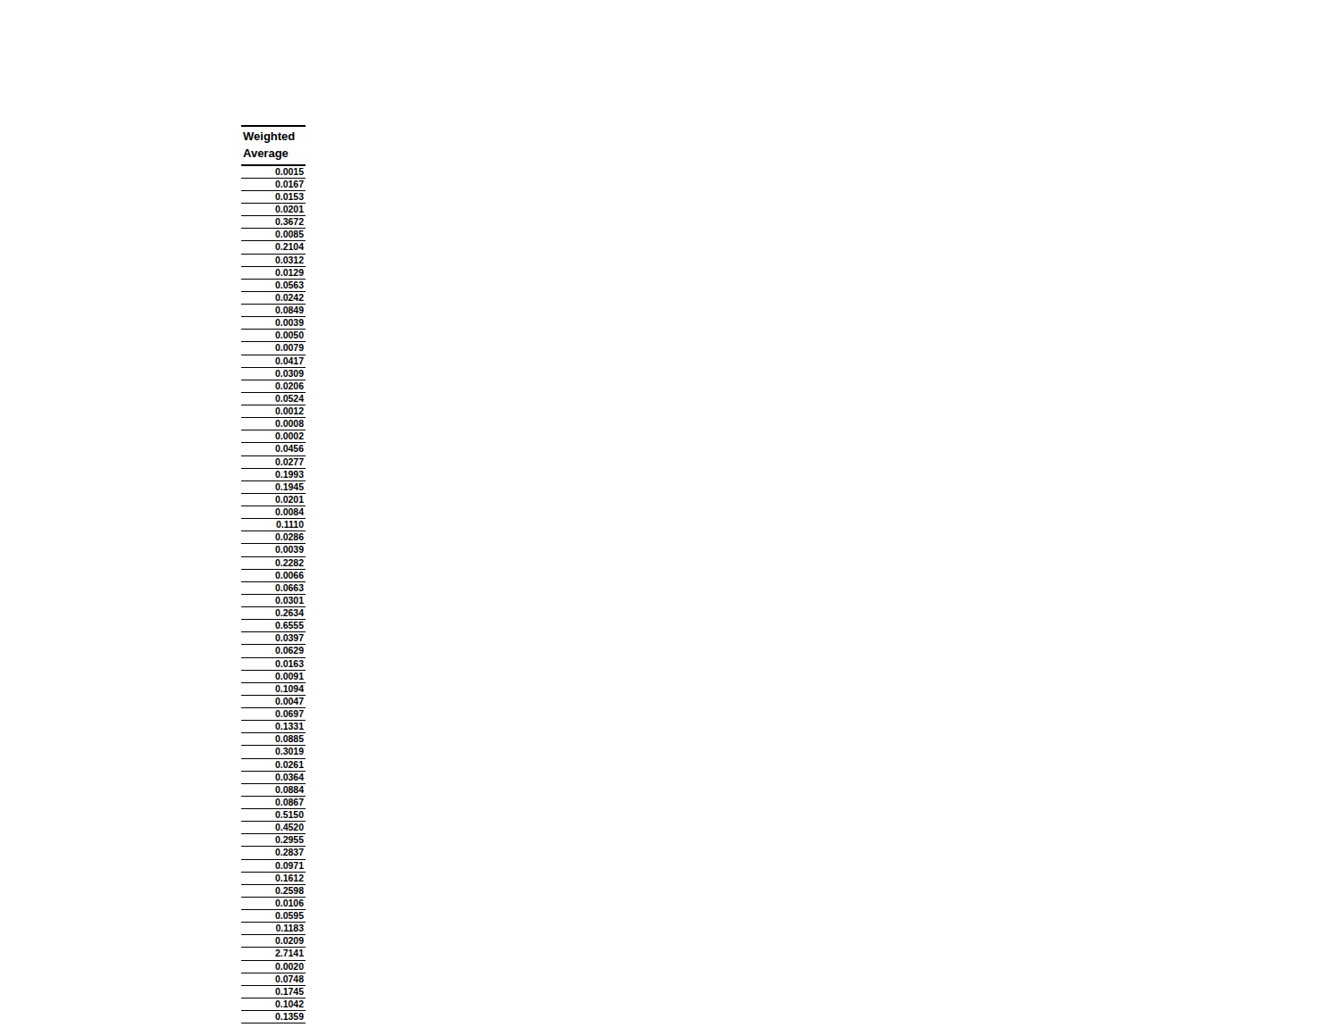| Weighted Average |
| --- |
| 0.0015 |
| 0.0167 |
| 0.0153 |
| 0.0201 |
| 0.3672 |
| 0.0085 |
| 0.2104 |
| 0.0312 |
| 0.0129 |
| 0.0563 |
| 0.0242 |
| 0.0849 |
| 0.0039 |
| 0.0050 |
| 0.0079 |
| 0.0417 |
| 0.0309 |
| 0.0206 |
| 0.0524 |
| 0.0012 |
| 0.0008 |
| 0.0002 |
| 0.0456 |
| 0.0277 |
| 0.1993 |
| 0.1945 |
| 0.0201 |
| 0.0084 |
| 0.1110 |
| 0.0286 |
| 0.0039 |
| 0.2282 |
| 0.0066 |
| 0.0663 |
| 0.0301 |
| 0.2634 |
| 0.6555 |
| 0.0397 |
| 0.0629 |
| 0.0163 |
| 0.0091 |
| 0.1094 |
| 0.0047 |
| 0.0697 |
| 0.1331 |
| 0.0885 |
| 0.3019 |
| 0.0261 |
| 0.0364 |
| 0.0884 |
| 0.0867 |
| 0.5150 |
| 0.4520 |
| 0.2955 |
| 0.2837 |
| 0.0971 |
| 0.1612 |
| 0.2598 |
| 0.0106 |
| 0.0595 |
| 0.1183 |
| 0.0209 |
| 2.7141 |
| 0.0020 |
| 0.0748 |
| 0.1745 |
| 0.1042 |
| 0.1359 |